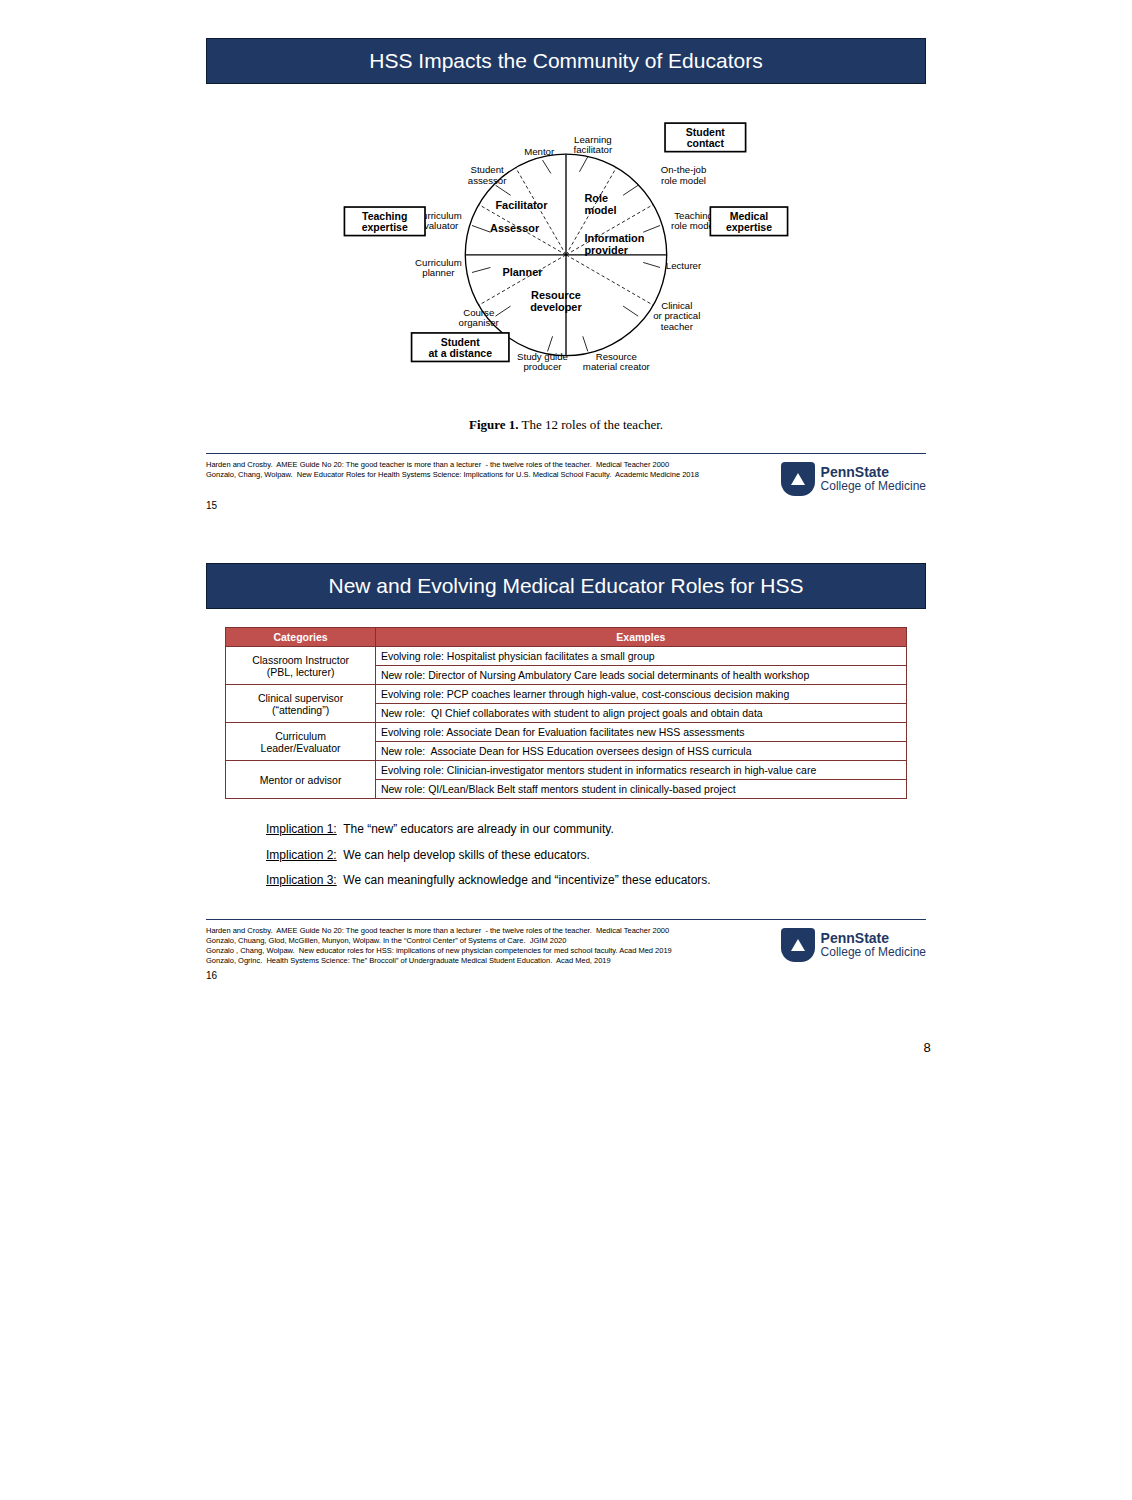HSS Impacts the Community of Educators
Facilitator Role model Assessor Information provider Planner Resource developer Mentor Learning facilitator Student assessor On-the-job role model Curriculum evaluator Teaching role model Curriculum planner Lecturer Course organiser Clinical or practical teacher Study guide producer Resource material creator Student contact Medical expertise Teaching expertise Student at a distance
Figure 1. The 12 roles of the teacher.
Harden and Crosby. AMEE Guide No 20: The good teacher is more than a lecturer - the twelve roles of the teacher. Medical Teacher 2000
Gonzalo, Chang, Wolpaw. New Educator Roles for Health Systems Science: Implications for U.S. Medical School Faculty. Academic Medicine 2018
PennState
College of Medicine
15
New and Evolving Medical Educator Roles for HSS
| Categories | Examples |
| --- | --- |
| Classroom Instructor (PBL, lecturer) | Evolving role: Hospitalist physician facilitates a small group |
| New role: Director of Nursing Ambulatory Care leads social determinants of health workshop |
| Clinical supervisor (“attending”) | Evolving role: PCP coaches learner through high-value, cost-conscious decision making |
| New role: QI Chief collaborates with student to align project goals and obtain data |
| Curriculum Leader/Evaluator | Evolving role: Associate Dean for Evaluation facilitates new HSS assessments |
| New role: Associate Dean for HSS Education oversees design of HSS curricula |
| Mentor or advisor | Evolving role: Clinician-investigator mentors student in informatics research in high-value care |
| New role: QI/Lean/Black Belt staff mentors student in clinically-based project |
Implication 1: The “new” educators are already in our community.
Implication 2: We can help develop skills of these educators.
Implication 3: We can meaningfully acknowledge and “incentivize” these educators.
Harden and Crosby. AMEE Guide No 20: The good teacher is more than a lecturer - the twelve roles of the teacher. Medical Teacher 2000
Gonzalo, Chuang, Glod, McGillen, Munyon, Wolpaw. In the “Control Center” of Systems of Care. JGIM 2020
Gonzalo , Chang, Wolpaw. New educator roles for HSS: implications of new physician competencies for med school faculty. Acad Med 2019
Gonzalo, Ogrinc. Health Systems Science: The” Broccoli” of Undergraduate Medical Student Education. Acad Med, 2019
PennState
College of Medicine
16
8